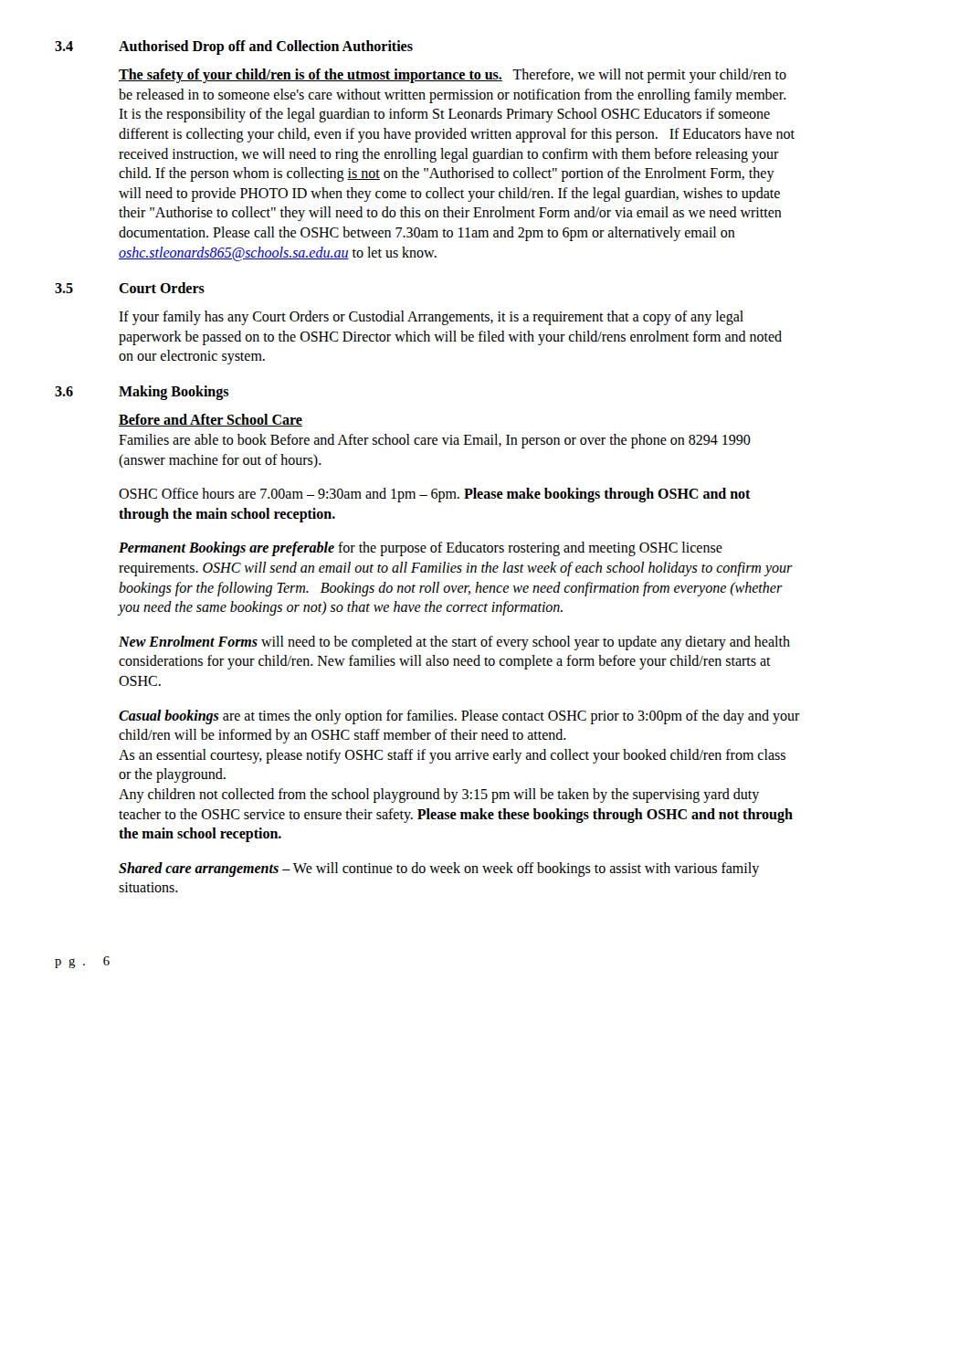3.4 Authorised Drop off and Collection Authorities
The safety of your child/ren is of the utmost importance to us. Therefore, we will not permit your child/ren to be released in to someone else's care without written permission or notification from the enrolling family member. It is the responsibility of the legal guardian to inform St Leonards Primary School OSHC Educators if someone different is collecting your child, even if you have provided written approval for this person. If Educators have not received instruction, we will need to ring the enrolling legal guardian to confirm with them before releasing your child. If the person whom is collecting is not on the "Authorised to collect" portion of the Enrolment Form, they will need to provide PHOTO ID when they come to collect your child/ren. If the legal guardian, wishes to update their "Authorise to collect" they will need to do this on their Enrolment Form and/or via email as we need written documentation. Please call the OSHC between 7.30am to 11am and 2pm to 6pm or alternatively email on oshc.stleonards865@schools.sa.edu.au to let us know.
3.5 Court Orders
If your family has any Court Orders or Custodial Arrangements, it is a requirement that a copy of any legal paperwork be passed on to the OSHC Director which will be filed with your child/rens enrolment form and noted on our electronic system.
3.6 Making Bookings
Before and After School Care
Families are able to book Before and After school care via Email, In person or over the phone on 8294 1990 (answer machine for out of hours).
OSHC Office hours are 7.00am – 9:30am and 1pm – 6pm. Please make bookings through OSHC and not through the main school reception.
Permanent Bookings are preferable for the purpose of Educators rostering and meeting OSHC license requirements. OSHC will send an email out to all Families in the last week of each school holidays to confirm your bookings for the following Term. Bookings do not roll over, hence we need confirmation from everyone (whether you need the same bookings or not) so that we have the correct information.
New Enrolment Forms will need to be completed at the start of every school year to update any dietary and health considerations for your child/ren. New families will also need to complete a form before your child/ren starts at OSHC.
Casual bookings are at times the only option for families. Please contact OSHC prior to 3:00pm of the day and your child/ren will be informed by an OSHC staff member of their need to attend.
As an essential courtesy, please notify OSHC staff if you arrive early and collect your booked child/ren from class or the playground.
Any children not collected from the school playground by 3:15 pm will be taken by the supervising yard duty teacher to the OSHC service to ensure their safety. Please make these bookings through OSHC and not through the main school reception.
Shared care arrangements – We will continue to do week on week off bookings to assist with various family situations.
p g . 6